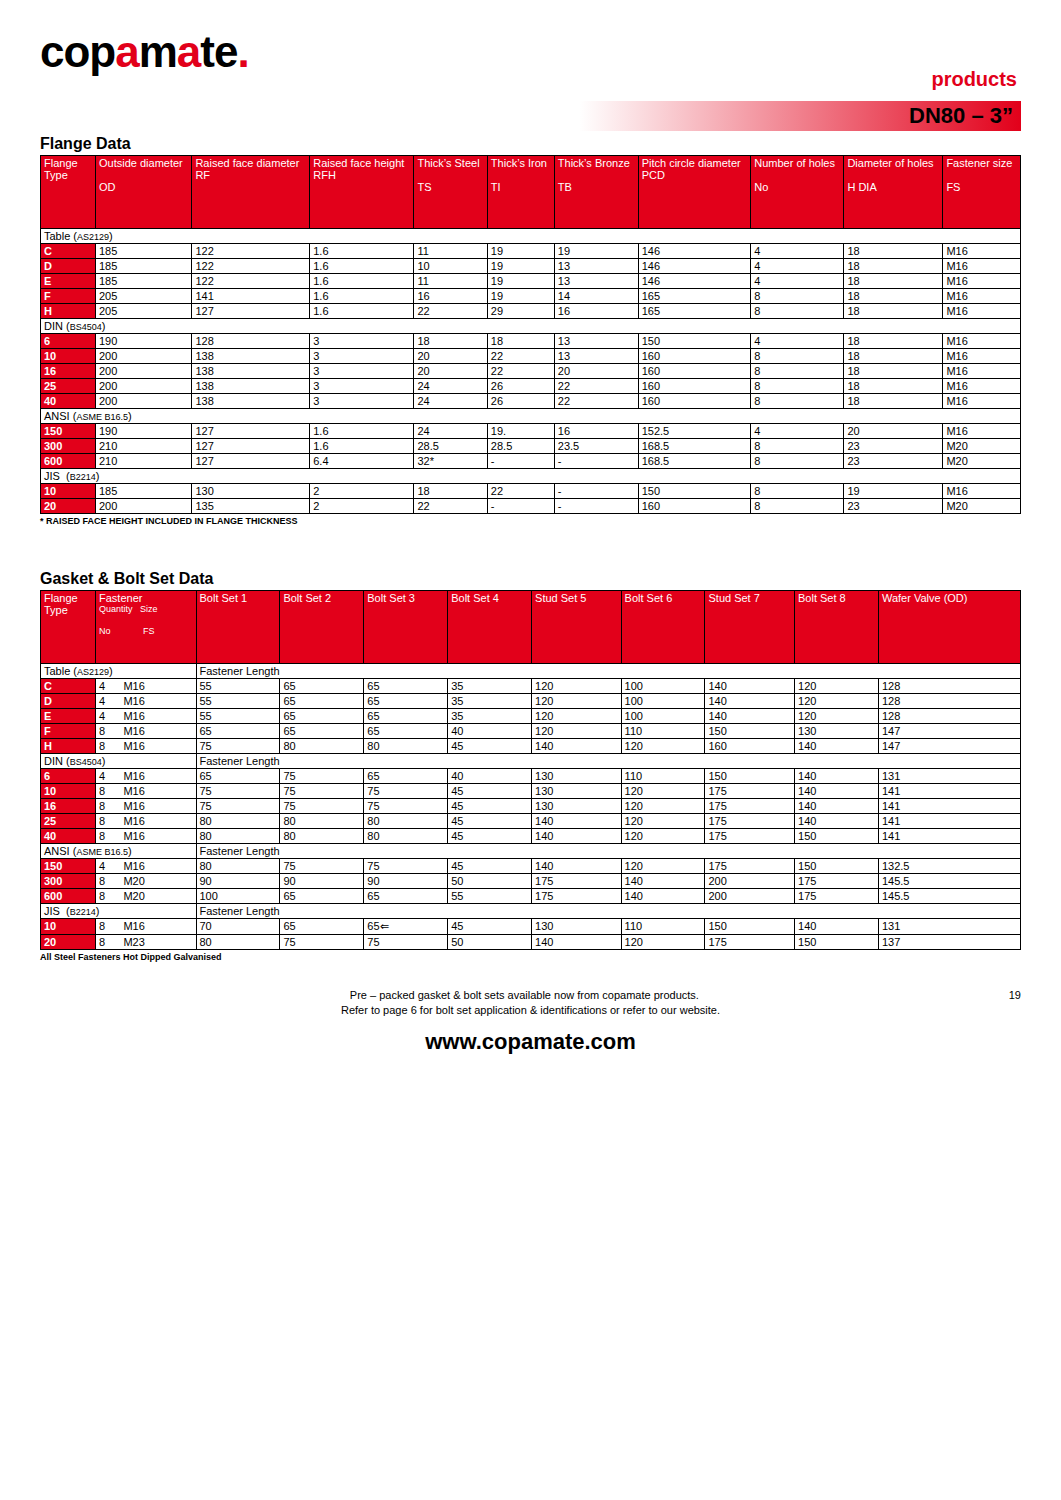copamate.
products
DN80 – 3”
Flange Data
| Flange Type | Outside diameter OD | Raised face diameter RF | Raised face height RFH | Thick’s Steel TS | Thick’s Iron TI | Thick’s Bronze TB | Pitch circle diameter PCD | Number of holes No | Diameter of holes H DIA | Fastener size FS |
| --- | --- | --- | --- | --- | --- | --- | --- | --- | --- | --- |
| Table ( AS2129 ) |
| C | 185 | 122 | 1.6 | 11 | 19 | 19 | 146 | 4 | 18 | M16 |
| D | 185 | 122 | 1.6 | 10 | 19 | 13 | 146 | 4 | 18 | M16 |
| E | 185 | 122 | 1.6 | 11 | 19 | 13 | 146 | 4 | 18 | M16 |
| F | 205 | 141 | 1.6 | 16 | 19 | 14 | 165 | 8 | 18 | M16 |
| H | 205 | 127 | 1.6 | 22 | 29 | 16 | 165 | 8 | 18 | M16 |
| DIN ( BS4504 ) |
| 6 | 190 | 128 | 3 | 18 | 18 | 13 | 150 | 4 | 18 | M16 |
| 10 | 200 | 138 | 3 | 20 | 22 | 13 | 160 | 8 | 18 | M16 |
| 16 | 200 | 138 | 3 | 20 | 22 | 20 | 160 | 8 | 18 | M16 |
| 25 | 200 | 138 | 3 | 24 | 26 | 22 | 160 | 8 | 18 | M16 |
| 40 | 200 | 138 | 3 | 24 | 26 | 22 | 160 | 8 | 18 | M16 |
| ANSI ( ASME B16.5 ) |
| 150 | 190 | 127 | 1.6 | 24 | 19. | 16 | 152.5 | 4 | 20 | M16 |
| 300 | 210 | 127 | 1.6 | 28.5 | 28.5 | 23.5 | 168.5 | 8 | 23 | M20 |
| 600 | 210 | 127 | 6.4 | 32* | - | - | 168.5 | 8 | 23 | M20 |
| JIS ( B2214 ) |
| 10 | 185 | 130 | 2 | 18 | 22 | - | 150 | 8 | 19 | M16 |
| 20 | 200 | 135 | 2 | 22 | - | - | 160 | 8 | 23 | M20 |
* RAISED FACE HEIGHT INCLUDED IN FLANGE THICKNESS
Gasket & Bolt Set Data
| Flange Type | Fastener Quantity Size No FS | Bolt Set 1 | Bolt Set 2 | Bolt Set 3 | Bolt Set 4 | Stud Set 5 | Bolt Set 6 | Stud Set 7 | Bolt Set 8 | Wafer Valve (OD) |
| --- | --- | --- | --- | --- | --- | --- | --- | --- | --- | --- |
| Table ( AS2129 ) | Fastener Length |
| C | 4 M16 | 55 | 65 | 65 | 35 | 120 | 100 | 140 | 120 | 128 |
| D | 4 M16 | 55 | 65 | 65 | 35 | 120 | 100 | 140 | 120 | 128 |
| E | 4 M16 | 55 | 65 | 65 | 35 | 120 | 100 | 140 | 120 | 128 |
| F | 8 M16 | 65 | 65 | 65 | 40 | 120 | 110 | 150 | 130 | 147 |
| H | 8 M16 | 75 | 80 | 80 | 45 | 140 | 120 | 160 | 140 | 147 |
| DIN ( BS4504 ) | Fastener Length |
| 6 | 4 M16 | 65 | 75 | 65 | 40 | 130 | 110 | 150 | 140 | 131 |
| 10 | 8 M16 | 75 | 75 | 75 | 45 | 130 | 120 | 175 | 140 | 141 |
| 16 | 8 M16 | 75 | 75 | 75 | 45 | 130 | 120 | 175 | 140 | 141 |
| 25 | 8 M16 | 80 | 80 | 80 | 45 | 140 | 120 | 175 | 140 | 141 |
| 40 | 8 M16 | 80 | 80 | 80 | 45 | 140 | 120 | 175 | 150 | 141 |
| ANSI ( ASME B16.5 ) | Fastener Length |
| 150 | 4 M16 | 80 | 75 | 75 | 45 | 140 | 120 | 175 | 150 | 132.5 |
| 300 | 8 M20 | 90 | 90 | 90 | 50 | 175 | 140 | 200 | 175 | 145.5 |
| 600 | 8 M20 | 100 | 65 | 65 | 55 | 175 | 140 | 200 | 175 | 145.5 |
| JIS ( B2214 ) | Fastener Length |
| 10 | 8 M16 | 70 | 65 | 65⇐ | 45 | 130 | 110 | 150 | 140 | 131 |
| 20 | 8 M23 | 80 | 75 | 75 | 50 | 140 | 120 | 175 | 150 | 137 |
All Steel Fasteners Hot Dipped Galvanised
19 Pre – packed gasket & bolt sets available now from copamate products.
Refer to page 6 for bolt set application & identifications or refer to our website.
www.copamate.com